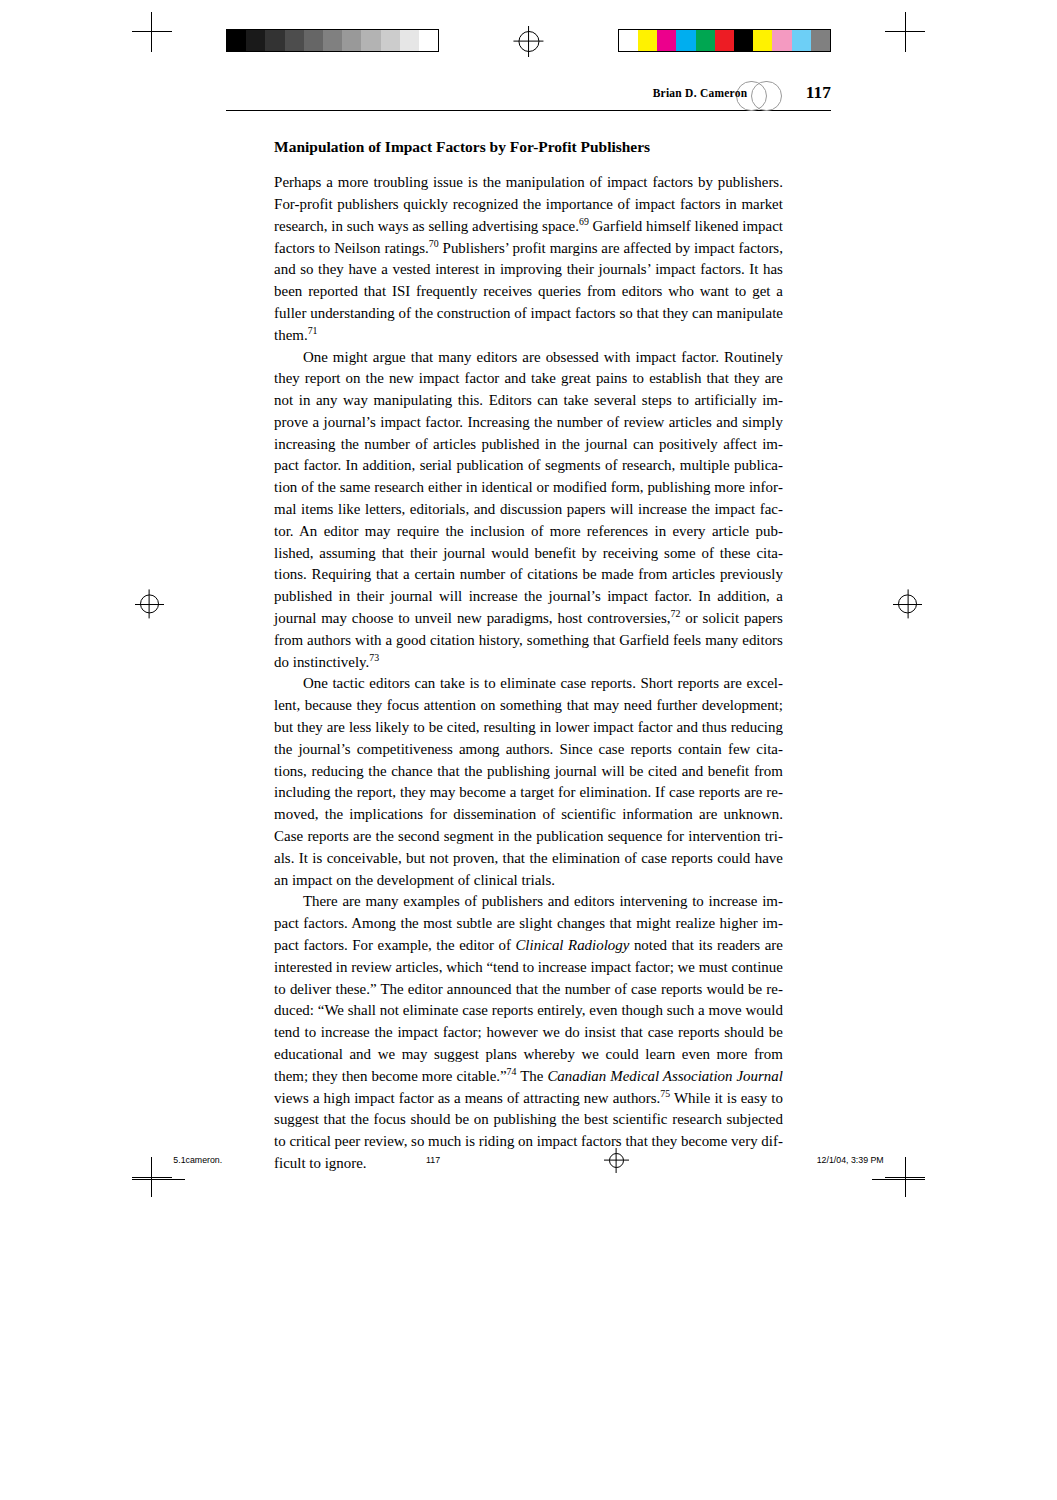Brian D. Cameron
117
Manipulation of Impact Factors by For-Profit Publishers
Perhaps a more troubling issue is the manipulation of impact factors by publishers. For-profit publishers quickly recognized the importance of impact factors in market research, in such ways as selling advertising space.69 Garfield himself likened impact factors to Neilson ratings.70 Publishers’ profit margins are affected by impact factors, and so they have a vested interest in improving their journals’ impact factors. It has been reported that ISI frequently receives queries from editors who want to get a fuller understanding of the construction of impact factors so that they can manipulate them.71
One might argue that many editors are obsessed with impact factor. Routinely they report on the new impact factor and take great pains to establish that they are not in any way manipulating this. Editors can take several steps to artificially improve a journal’s impact factor. Increasing the number of review articles and simply increasing the number of articles published in the journal can positively affect impact factor. In addition, serial publication of segments of research, multiple publication of the same research either in identical or modified form, publishing more informal items like letters, editorials, and discussion papers will increase the impact factor. An editor may require the inclusion of more references in every article published, assuming that their journal would benefit by receiving some of these citations. Requiring that a certain number of citations be made from articles previously published in their journal will increase the journal’s impact factor. In addition, a journal may choose to unveil new paradigms, host controversies,72 or solicit papers from authors with a good citation history, something that Garfield feels many editors do instinctively.73
One tactic editors can take is to eliminate case reports. Short reports are excellent, because they focus attention on something that may need further development; but they are less likely to be cited, resulting in lower impact factor and thus reducing the journal’s competitiveness among authors. Since case reports contain few citations, reducing the chance that the publishing journal will be cited and benefit from including the report, they may become a target for elimination. If case reports are removed, the implications for dissemination of scientific information are unknown. Case reports are the second segment in the publication sequence for intervention trials. It is conceivable, but not proven, that the elimination of case reports could have an impact on the development of clinical trials.
There are many examples of publishers and editors intervening to increase impact factors. Among the most subtle are slight changes that might realize higher impact factors. For example, the editor of Clinical Radiology noted that its readers are interested in review articles, which “tend to increase impact factor; we must continue to deliver these.” The editor announced that the number of case reports would be reduced: “We shall not eliminate case reports entirely, even though such a move would tend to increase the impact factor; however we do insist that case reports should be educational and we may suggest plans whereby we could learn even more from them; they then become more citable.”74 The Canadian Medical Association Journal views a high impact factor as a means of attracting new authors.75 While it is easy to suggest that the focus should be on publishing the best scientific research subjected to critical peer review, so much is riding on impact factors that they become very difficult to ignore.
5.1cameron.
117
12/1/04, 3:39 PM